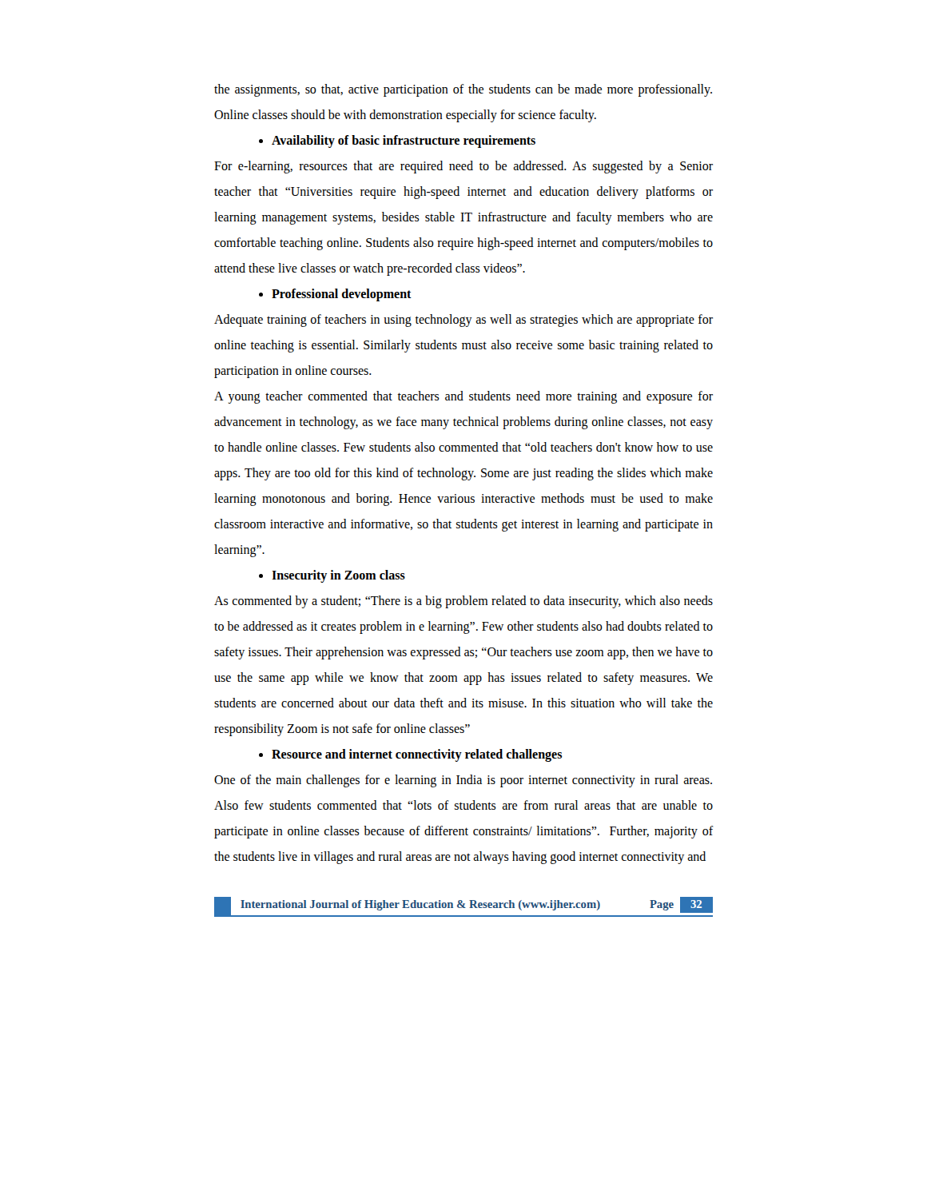the assignments, so that, active participation of the students can be made more professionally. Online classes should be with demonstration especially for science faculty.
Availability of basic infrastructure requirements
For e-learning, resources that are required need to be addressed. As suggested by a Senior teacher that “Universities require high-speed internet and education delivery platforms or learning management systems, besides stable IT infrastructure and faculty members who are comfortable teaching online. Students also require high-speed internet and computers/mobiles to attend these live classes or watch pre-recorded class videos”.
Professional development
Adequate training of teachers in using technology as well as strategies which are appropriate for online teaching is essential. Similarly students must also receive some basic training related to participation in online courses.
A young teacher commented that teachers and students need more training and exposure for advancement in technology, as we face many technical problems during online classes, not easy to handle online classes. Few students also commented that “old teachers don't know how to use apps. They are too old for this kind of technology. Some are just reading the slides which make learning monotonous and boring. Hence various interactive methods must be used to make classroom interactive and informative, so that students get interest in learning and participate in learning”.
Insecurity in Zoom class
As commented by a student; “There is a big problem related to data insecurity, which also needs to be addressed as it creates problem in e learning”. Few other students also had doubts related to safety issues. Their apprehension was expressed as; “Our teachers use zoom app, then we have to use the same app while we know that zoom app has issues related to safety measures. We students are concerned about our data theft and its misuse. In this situation who will take the responsibility Zoom is not safe for online classes”
Resource and internet connectivity related challenges
One of the main challenges for e learning in India is poor internet connectivity in rural areas. Also few students commented that “lots of students are from rural areas that are unable to participate in online classes because of different constraints/ limitations”. Further, majority of the students live in villages and rural areas are not always having good internet connectivity and
International Journal of Higher Education & Research (www.ijher.com) Page 32